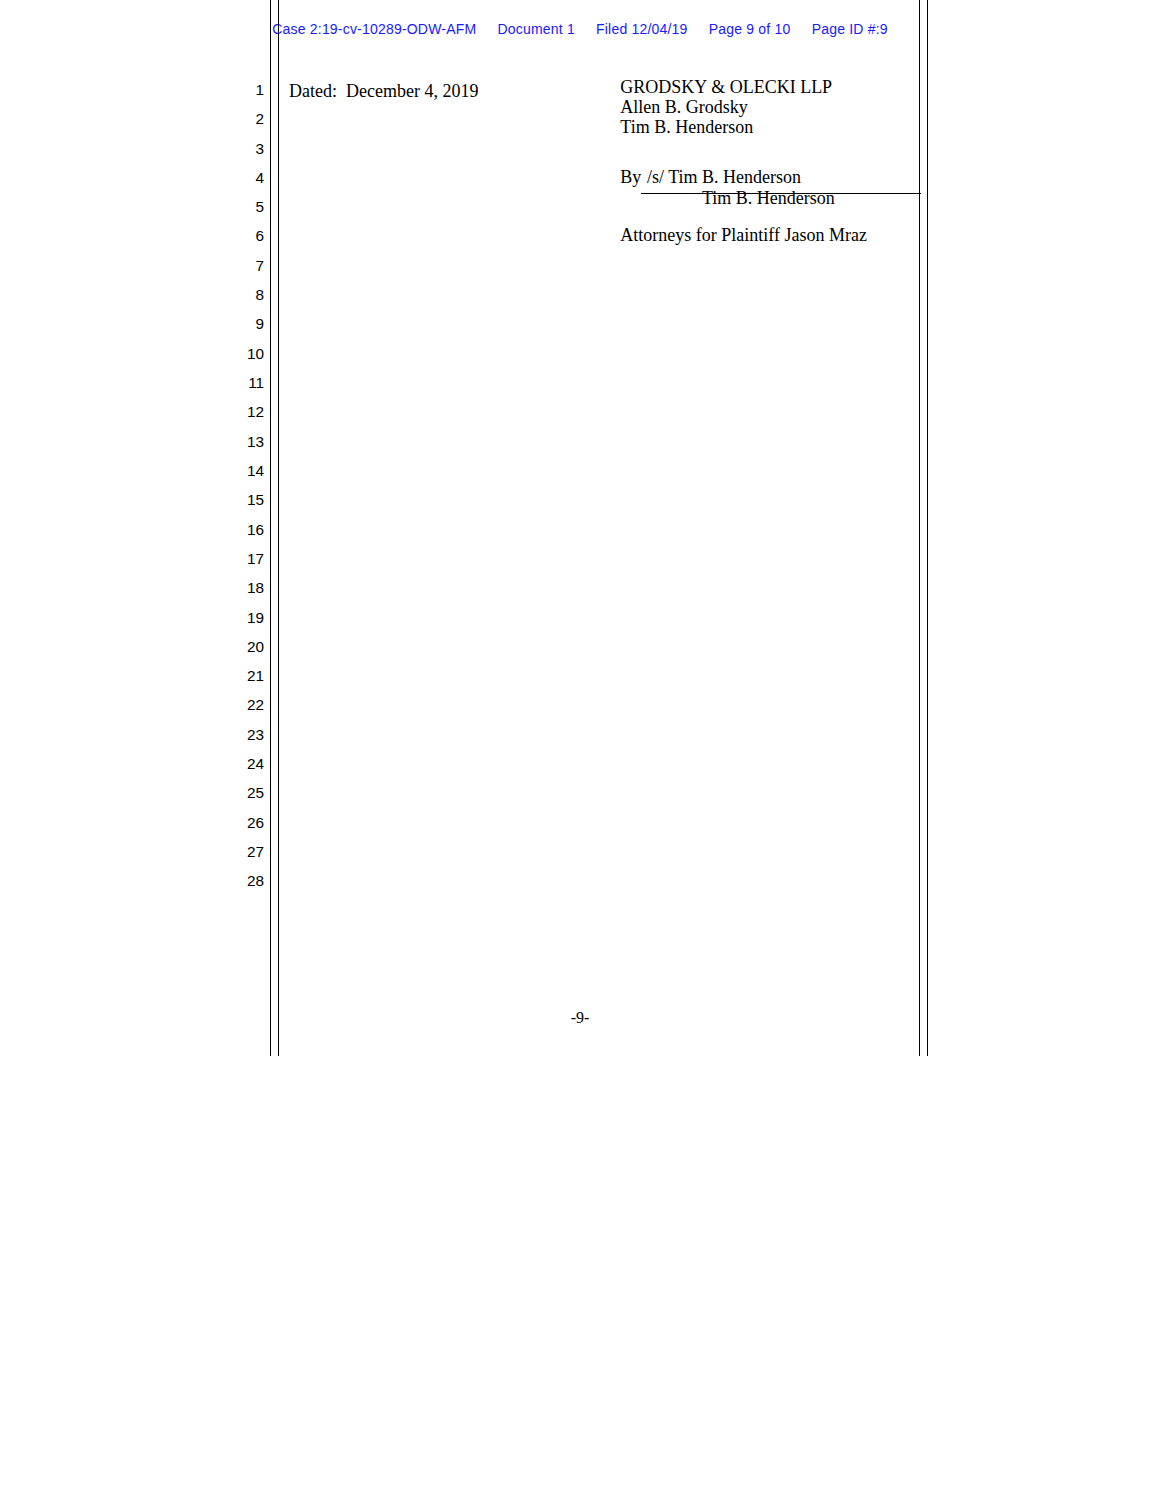Case 2:19-cv-10289-ODW-AFM Document 1 Filed 12/04/19 Page 9 of 10 Page ID #:9
1
2
3
4
5
6
7
8
9
10
11
12
13
14
15
16
17
18
19
20
21
22
23
24
25
26
27
28
Dated: December 4, 2019
GRODSKY & OLECKI LLP Allen B. Grodsky Tim B. Henderson
By/s/ Tim B. Henderson
Tim B. Henderson
Attorneys for Plaintiff Jason Mraz
-9-